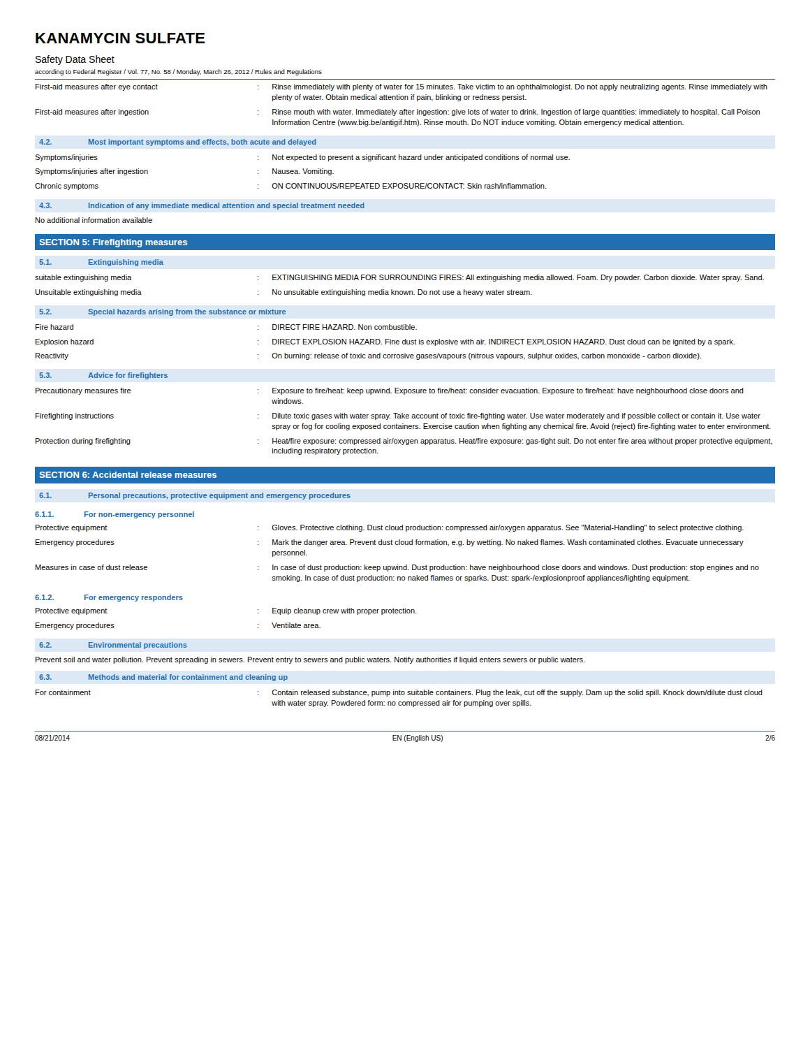KANAMYCIN SULFATE
Safety Data Sheet
according to Federal Register / Vol. 77, No. 58 / Monday, March 26, 2012 / Rules and Regulations
| First-aid measures after eye contact | : | Rinse immediately with plenty of water for 15 minutes. Take victim to an ophthalmologist. Do not apply neutralizing agents. Rinse immediately with plenty of water. Obtain medical attention if pain, blinking or redness persist. |
| First-aid measures after ingestion | : | Rinse mouth with water. Immediately after ingestion: give lots of water to drink. Ingestion of large quantities: immediately to hospital. Call Poison Information Centre (www.big.be/antigif.htm). Rinse mouth. Do NOT induce vomiting. Obtain emergency medical attention. |
4.2. Most important symptoms and effects, both acute and delayed
| Symptoms/injuries | : | Not expected to present a significant hazard under anticipated conditions of normal use. |
| Symptoms/injuries after ingestion | : | Nausea. Vomiting. |
| Chronic symptoms | : | ON CONTINUOUS/REPEATED EXPOSURE/CONTACT: Skin rash/inflammation. |
4.3. Indication of any immediate medical attention and special treatment needed
No additional information available
SECTION 5: Firefighting measures
5.1. Extinguishing media
| suitable extinguishing media | : | EXTINGUISHING MEDIA FOR SURROUNDING FIRES: All extinguishing media allowed. Foam. Dry powder. Carbon dioxide. Water spray. Sand. |
| Unsuitable extinguishing media | : | No unsuitable extinguishing media known. Do not use a heavy water stream. |
5.2. Special hazards arising from the substance or mixture
| Fire hazard | : | DIRECT FIRE HAZARD. Non combustible. |
| Explosion hazard | : | DIRECT EXPLOSION HAZARD. Fine dust is explosive with air. INDIRECT EXPLOSION HAZARD. Dust cloud can be ignited by a spark. |
| Reactivity | : | On burning: release of toxic and corrosive gases/vapours (nitrous vapours, sulphur oxides, carbon monoxide - carbon dioxide). |
5.3. Advice for firefighters
| Precautionary measures fire | : | Exposure to fire/heat: keep upwind. Exposure to fire/heat: consider evacuation. Exposure to fire/heat: have neighbourhood close doors and windows. |
| Firefighting instructions | : | Dilute toxic gases with water spray. Take account of toxic fire-fighting water. Use water moderately and if possible collect or contain it. Use water spray or fog for cooling exposed containers. Exercise caution when fighting any chemical fire. Avoid (reject) fire-fighting water to enter environment. |
| Protection during firefighting | : | Heat/fire exposure: compressed air/oxygen apparatus. Heat/fire exposure: gas-tight suit. Do not enter fire area without proper protective equipment, including respiratory protection. |
SECTION 6: Accidental release measures
6.1. Personal precautions, protective equipment and emergency procedures
6.1.1. For non-emergency personnel
| Protective equipment | : | Gloves. Protective clothing. Dust cloud production: compressed air/oxygen apparatus. See "Material-Handling" to select protective clothing. |
| Emergency procedures | : | Mark the danger area. Prevent dust cloud formation, e.g. by wetting. No naked flames. Wash contaminated clothes. Evacuate unnecessary personnel. |
| Measures in case of dust release | : | In case of dust production: keep upwind. Dust production: have neighbourhood close doors and windows. Dust production: stop engines and no smoking. In case of dust production: no naked flames or sparks. Dust: spark-/explosionproof appliances/lighting equipment. |
6.1.2. For emergency responders
| Protective equipment | : | Equip cleanup crew with proper protection. |
| Emergency procedures | : | Ventilate area. |
6.2. Environmental precautions
Prevent soil and water pollution. Prevent spreading in sewers. Prevent entry to sewers and public waters. Notify authorities if liquid enters sewers or public waters.
6.3. Methods and material for containment and cleaning up
| For containment | : | Contain released substance, pump into suitable containers. Plug the leak, cut off the supply. Dam up the solid spill. Knock down/dilute dust cloud with water spray. Powdered form: no compressed air for pumping over spills. |
08/21/2014
EN (English US)
2/6